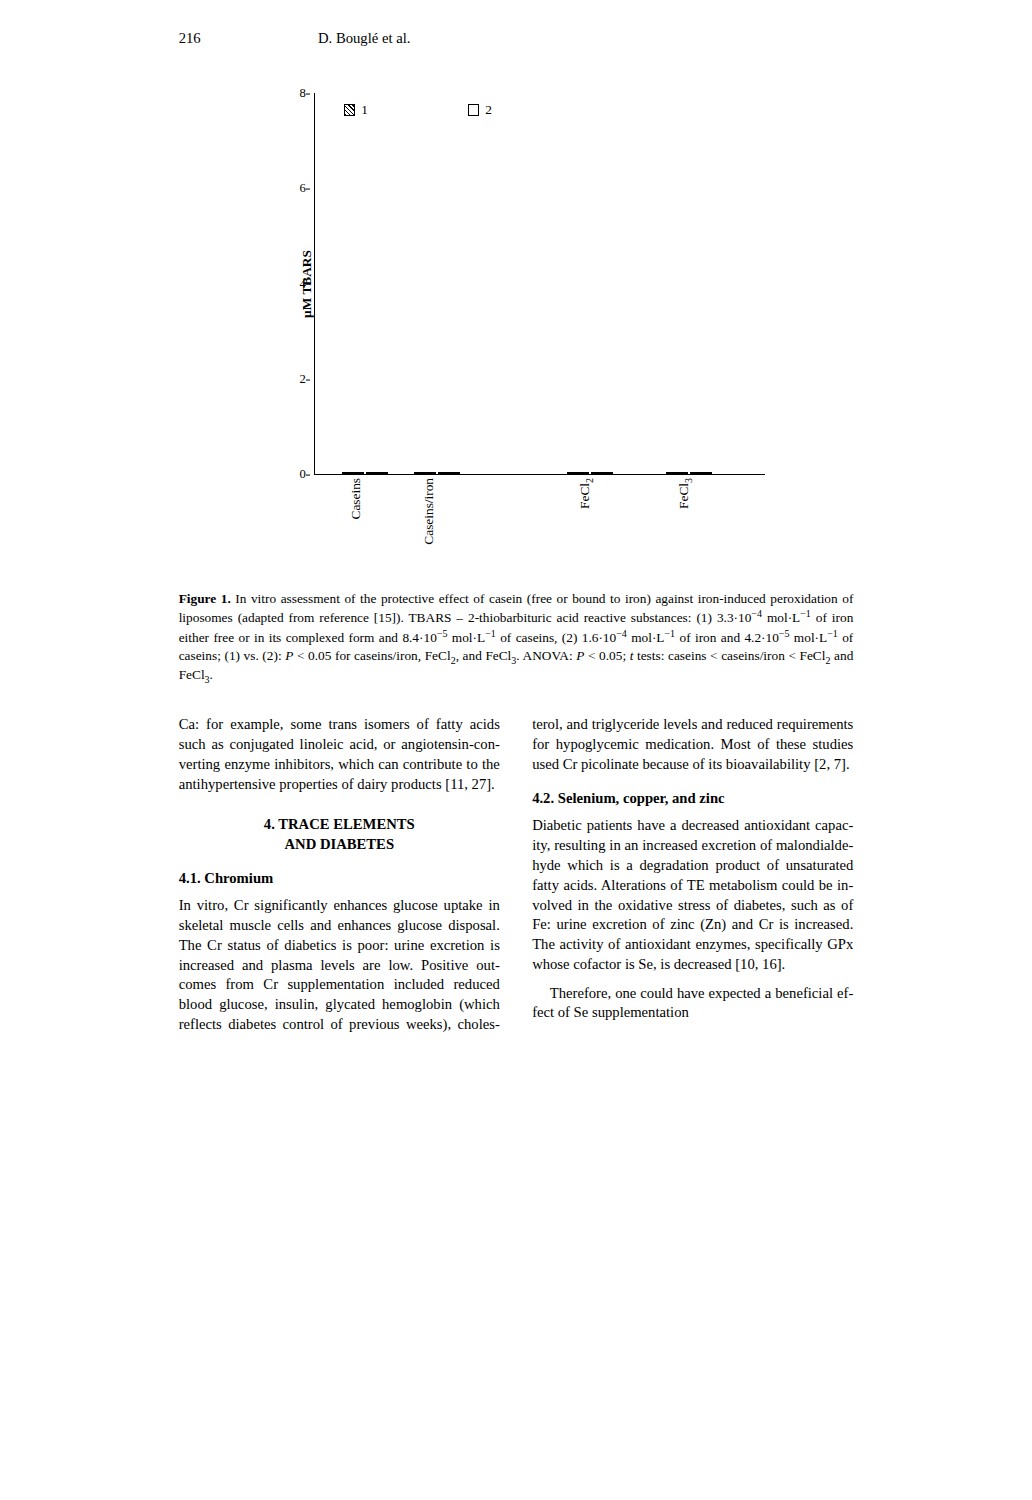216 D. Bouglé et al.
µM TBARS
8 6 4 2 0
1 2
Caseins Caseins/iron FeCl2 FeCl3
Figure 1. In vitro assessment of the protective effect of casein (free or bound to iron) against iron-induced peroxidation of liposomes (adapted from reference [15]). TBARS – 2-thiobarbituric acid reactive substances: (1) 3.3·10−4 mol·L−1 of iron either free or in its complexed form and 8.4·10−5 mol·L−1 of caseins, (2) 1.6·10−4 mol·L−1 of iron and 4.2·10−5 mol·L−1 of caseins; (1) vs. (2): P < 0.05 for caseins/iron, FeCl2, and FeCl3. ANOVA: P < 0.05; t tests: caseins < caseins/iron < FeCl2 and FeCl3.
Ca: for example, some trans isomers of fatty acids such as conjugated linoleic acid, or angiotensin-converting enzyme inhibitors, which can contribute to the antihypertensive properties of dairy products [11, 27].
4. TRACE ELEMENTS
AND DIABETES
4.1. Chromium
In vitro, Cr significantly enhances glucose uptake in skeletal muscle cells and enhances glucose disposal. The Cr status of diabetics is poor: urine excretion is increased and plasma levels are low. Positive outcomes from Cr supplementation included reduced blood glucose, insulin, glycated hemoglobin (which reflects diabetes control of previous weeks), cholesterol, and triglyceride levels and reduced requirements for hypoglycemic medication. Most of these studies used Cr picolinate because of its bioavailability [2, 7].
4.2. Selenium, copper, and zinc
Diabetic patients have a decreased antioxidant capacity, resulting in an increased excretion of malondialdehyde which is a degradation product of unsaturated fatty acids. Alterations of TE metabolism could be involved in the oxidative stress of diabetes, such as of Fe: urine excretion of zinc (Zn) and Cr is increased. The activity of antioxidant enzymes, specifically GPx whose cofactor is Se, is decreased [10, 16].
Therefore, one could have expected a beneficial effect of Se supplementation